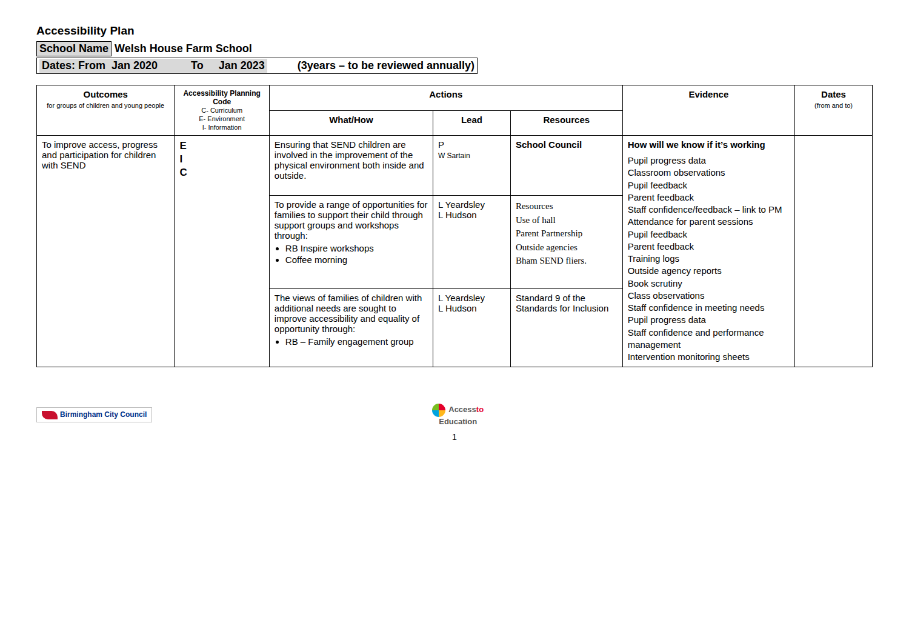Accessibility Plan
School Name Welsh House Farm School
Dates: From Jan 2020 To Jan 2023 (3years – to be reviewed annually)
| Outcomes for groups of children and young people | Accessibility Planning Code C- Curriculum E- Environment I- Information | Actions | Evidence | Dates (from and to) |
| --- | --- | --- | --- | --- |
| What/How | Lead | Resources |
| To improve access, progress and participation for children with SEND | E I C | Ensuring that SEND children are involved in the improvement of the physical environment both inside and outside. | P W Sartain | School Council | How will we know if it’s working Pupil progress data Classroom observations Pupil feedback Parent feedback Staff confidence/feedback – link to PM Attendance for parent sessions Pupil feedback Parent feedback Training logs Outside agency reports Book scrutiny Class observations Staff confidence in meeting needs Pupil progress data Staff confidence and performance management Intervention monitoring sheets | |
| To provide a range of opportunities for families to support their child through support groups and workshops through: RB Inspire workshops Coffee morning | L Yeardsley L Hudson | Resources Use of hall Parent Partnership Outside agencies Bham SEND fliers. |
| The views of families of children with additional needs are sought to improve accessibility and equality of opportunity through: RB – Family engagement group | L Yeardsley L Hudson | Standard 9 of the Standards for Inclusion |
Birmingham City Council
Access to
Education
1